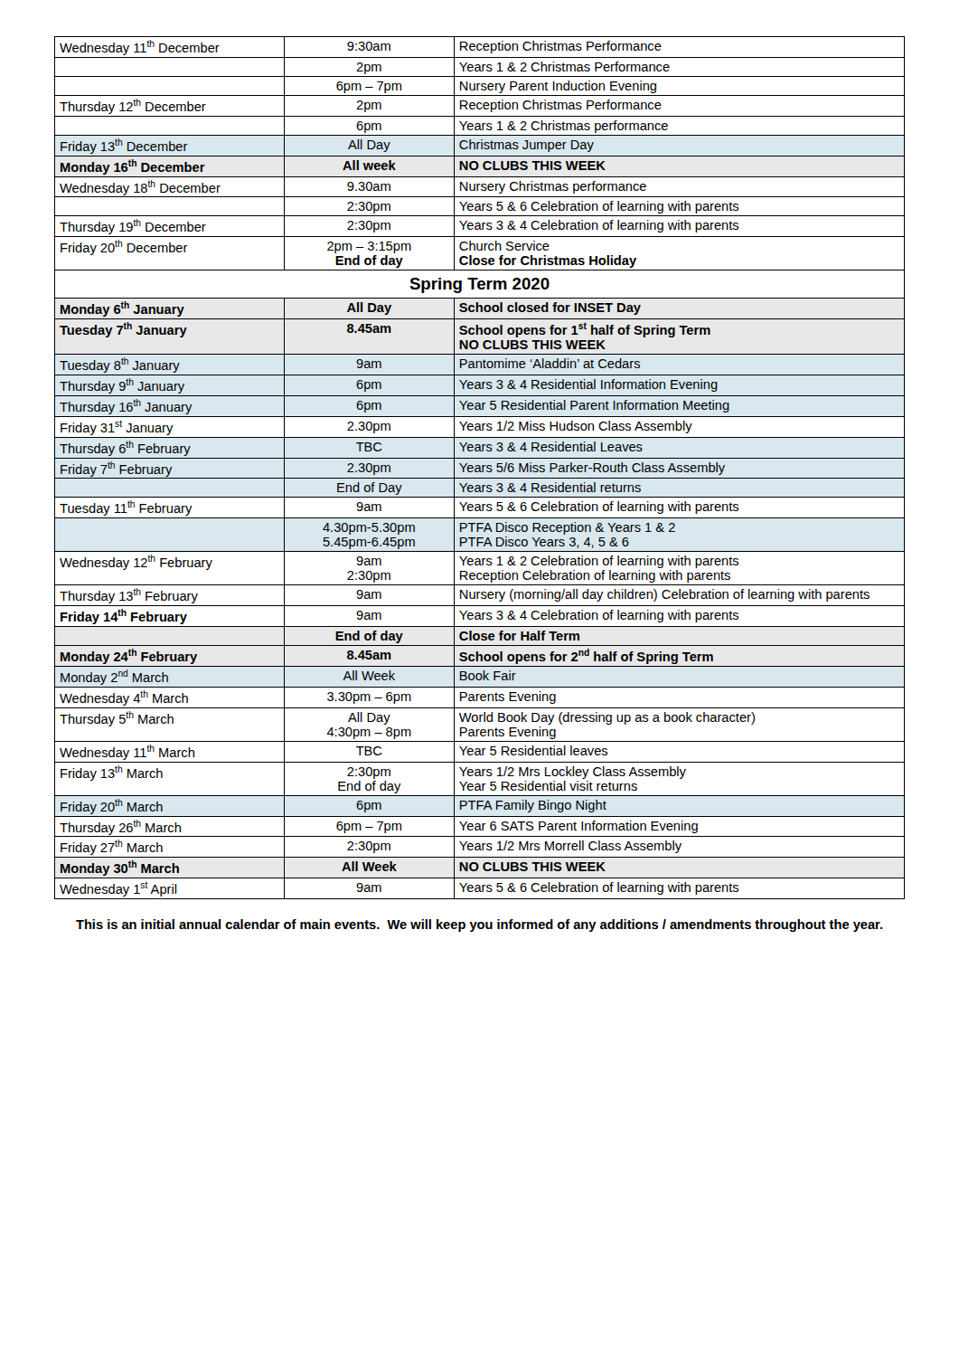| Wednesday 11 th December | 9:30am | Reception Christmas Performance |
| | 2pm | Years 1 & 2 Christmas Performance |
| | 6pm – 7pm | Nursery Parent Induction Evening |
| Thursday 12 th December | 2pm | Reception Christmas Performance |
| | 6pm | Years 1 & 2 Christmas performance |
| Friday 13 th December | All Day | Christmas Jumper Day |
| Monday 16 th December | All week | NO CLUBS THIS WEEK |
| Wednesday 18 th December | 9.30am | Nursery Christmas performance |
| | 2:30pm | Years 5 & 6 Celebration of learning with parents |
| Thursday 19 th December | 2:30pm | Years 3 & 4 Celebration of learning with parents |
| Friday 20 th December | 2pm – 3:15pm End of day | Church Service Close for Christmas Holiday |
| Spring Term 2020 |
| Monday 6 th January | All Day | School closed for INSET Day |
| Tuesday 7 th January | 8.45am | School opens for 1 st half of Spring Term NO CLUBS THIS WEEK |
| Tuesday 8 th January | 9am | Pantomime ‘Aladdin’ at Cedars |
| Thursday 9 th January | 6pm | Years 3 & 4 Residential Information Evening |
| Thursday 16 th January | 6pm | Year 5 Residential Parent Information Meeting |
| Friday 31 st January | 2.30pm | Years 1/2 Miss Hudson Class Assembly |
| Thursday 6 th February | TBC | Years 3 & 4 Residential Leaves |
| Friday 7 th February | 2.30pm | Years 5/6 Miss Parker-Routh Class Assembly |
| | End of Day | Years 3 & 4 Residential returns |
| Tuesday 11 th February | 9am | Years 5 & 6 Celebration of learning with parents |
| | 4.30pm-5.30pm 5.45pm-6.45pm | PTFA Disco Reception & Years 1 & 2 PTFA Disco Years 3, 4, 5 & 6 |
| Wednesday 12 th February | 9am 2:30pm | Years 1 & 2 Celebration of learning with parents Reception Celebration of learning with parents |
| Thursday 13 th February | 9am | Nursery (morning/all day children) Celebration of learning with parents |
| Friday 14 th February | 9am | Years 3 & 4 Celebration of learning with parents |
| | End of day | Close for Half Term |
| Monday 24 th February | 8.45am | School opens for 2 nd half of Spring Term |
| Monday 2 nd March | All Week | Book Fair |
| Wednesday 4 th March | 3.30pm – 6pm | Parents Evening |
| Thursday 5 th March | All Day 4:30pm – 8pm | World Book Day (dressing up as a book character) Parents Evening |
| Wednesday 11 th March | TBC | Year 5 Residential leaves |
| Friday 13 th March | 2:30pm End of day | Years 1/2 Mrs Lockley Class Assembly Year 5 Residential visit returns |
| Friday 20 th March | 6pm | PTFA Family Bingo Night |
| Thursday 26 th March | 6pm – 7pm | Year 6 SATS Parent Information Evening |
| Friday 27 th March | 2:30pm | Years 1/2 Mrs Morrell Class Assembly |
| Monday 30 th March | All Week | NO CLUBS THIS WEEK |
| Wednesday 1 st April | 9am | Years 5 & 6 Celebration of learning with parents |
This is an initial annual calendar of main events. We will keep you informed of any additions / amendments throughout the year.